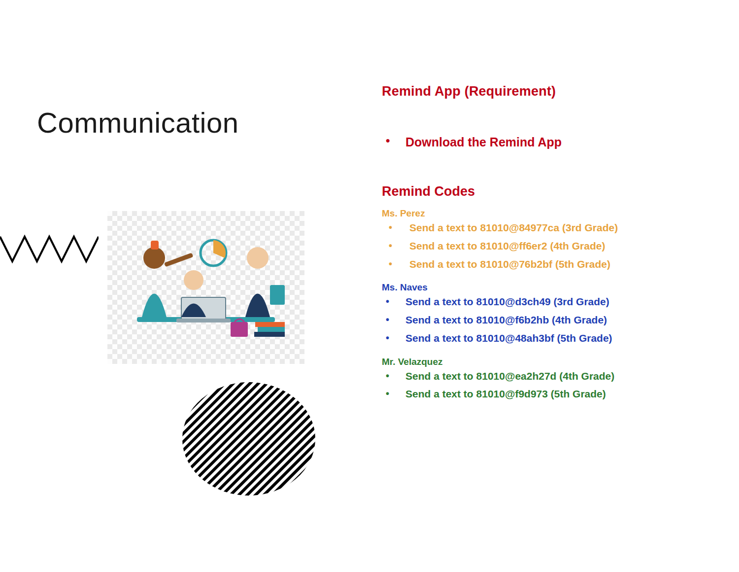Communication
Remind App (Requirement)
Download the Remind App
Remind Codes
Ms. Perez
Send a text to 81010@84977ca (3rd Grade)
Send a text to 81010@ff6er2 (4th Grade)
Send a text to 81010@76b2bf (5th Grade)
Ms. Naves
Send a text to 81010@d3ch49 (3rd Grade)
Send a text to 81010@f6b2hb (4th Grade)
Send a text to 81010@48ah3bf (5th Grade)
Mr. Velazquez
Send a text to 81010@ea2h27d (4th Grade)
Send a text to 81010@f9d973 (5th Grade)